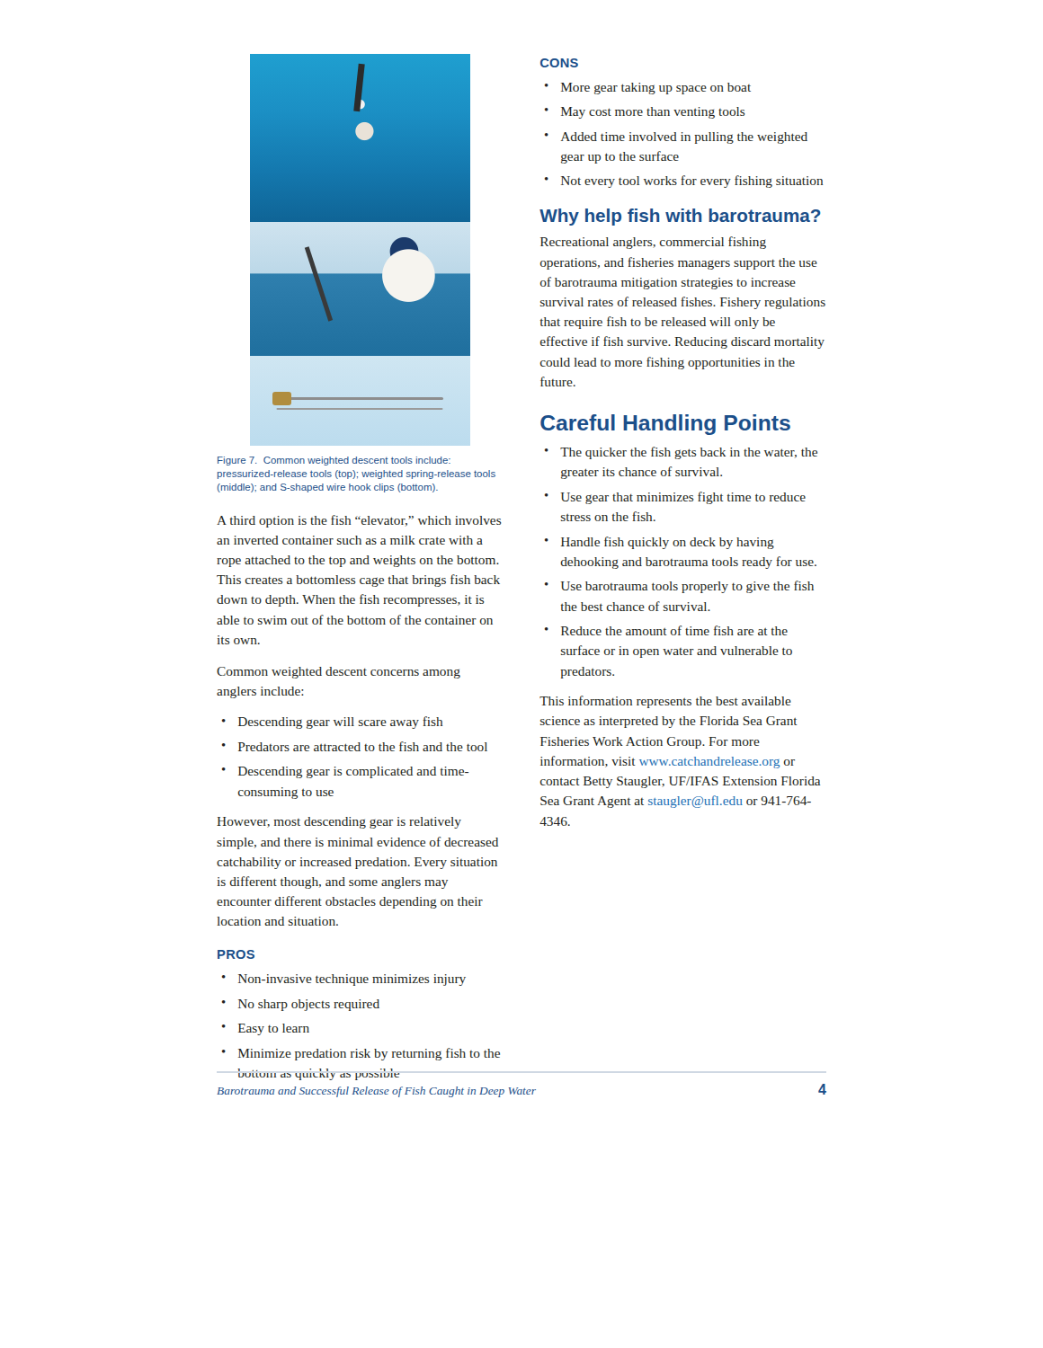Figure 7. Common weighted descent tools include: pressurized-release tools (top); weighted spring-release tools (middle); and S-shaped wire hook clips (bottom).
A third option is the fish “elevator,” which involves an inverted container such as a milk crate with a rope attached to the top and weights on the bottom. This creates a bottomless cage that brings fish back down to depth. When the fish recompresses, it is able to swim out of the bottom of the container on its own.
Common weighted descent concerns among anglers include:
Descending gear will scare away fish
Predators are attracted to the fish and the tool
Descending gear is complicated and time-consuming to use
However, most descending gear is relatively simple, and there is minimal evidence of decreased catchability or increased predation. Every situation is different though, and some anglers may encounter different obstacles depending on their location and situation.
PROS
Non-invasive technique minimizes injury
No sharp objects required
Easy to learn
Minimize predation risk by returning fish to the bottom as quickly as possible
CONS
More gear taking up space on boat
May cost more than venting tools
Added time involved in pulling the weighted gear up to the surface
Not every tool works for every fishing situation
Why help fish with barotrauma?
Recreational anglers, commercial fishing operations, and fisheries managers support the use of barotrauma mitigation strategies to increase survival rates of released fishes. Fishery regulations that require fish to be released will only be effective if fish survive. Reducing discard mortality could lead to more fishing opportunities in the future.
Careful Handling Points
The quicker the fish gets back in the water, the greater its chance of survival.
Use gear that minimizes fight time to reduce stress on the fish.
Handle fish quickly on deck by having dehooking and barotrauma tools ready for use.
Use barotrauma tools properly to give the fish the best chance of survival.
Reduce the amount of time fish are at the surface or in open water and vulnerable to predators.
This information represents the best available science as interpreted by the Florida Sea Grant Fisheries Work Action Group. For more information, visit www.catchandrelease.org or contact Betty Staugler, UF/IFAS Extension Florida Sea Grant Agent at staugler@ufl.edu or 941-764-4346.
Barotrauma and Successful Release of Fish Caught in Deep Water
4